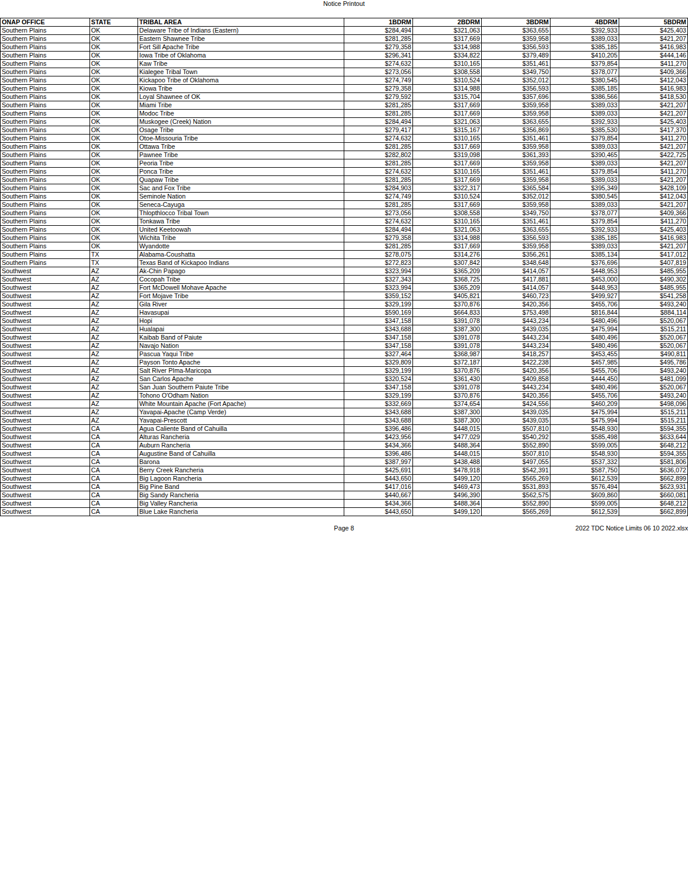Notice Printout
| ONAP OFFICE | STATE | TRIBAL AREA | 1BDRM | 2BDRM | 3BDRM | 4BDRM | 5BDRM |
| --- | --- | --- | --- | --- | --- | --- | --- |
| Southern Plains | OK | Delaware Tribe of Indians (Eastern) | $284,494 | $321,063 | $363,655 | $392,933 | $425,403 |
| Southern Plains | OK | Eastern Shawnee Tribe | $281,285 | $317,669 | $359,958 | $389,033 | $421,207 |
| Southern Plains | OK | Fort Sill Apache Tribe | $279,358 | $314,988 | $356,593 | $385,185 | $416,983 |
| Southern Plains | OK | Iowa Tribe of Oklahoma | $296,341 | $334,822 | $379,489 | $410,205 | $444,146 |
| Southern Plains | OK | Kaw Tribe | $274,632 | $310,165 | $351,461 | $379,854 | $411,270 |
| Southern Plains | OK | Kialegee Tribal Town | $273,056 | $308,558 | $349,750 | $378,077 | $409,366 |
| Southern Plains | OK | Kickapoo Tribe of Oklahoma | $274,749 | $310,524 | $352,012 | $380,545 | $412,043 |
| Southern Plains | OK | Kiowa Tribe | $279,358 | $314,988 | $356,593 | $385,185 | $416,983 |
| Southern Plains | OK | Loyal Shawnee of OK | $279,592 | $315,704 | $357,696 | $386,566 | $418,530 |
| Southern Plains | OK | Miami Tribe | $281,285 | $317,669 | $359,958 | $389,033 | $421,207 |
| Southern Plains | OK | Modoc Tribe | $281,285 | $317,669 | $359,958 | $389,033 | $421,207 |
| Southern Plains | OK | Muskogee (Creek) Nation | $284,494 | $321,063 | $363,655 | $392,933 | $425,403 |
| Southern Plains | OK | Osage Tribe | $279,417 | $315,167 | $356,869 | $385,530 | $417,370 |
| Southern Plains | OK | Otoe-Missouria Tribe | $274,632 | $310,165 | $351,461 | $379,854 | $411,270 |
| Southern Plains | OK | Ottawa Tribe | $281,285 | $317,669 | $359,958 | $389,033 | $421,207 |
| Southern Plains | OK | Pawnee Tribe | $282,802 | $319,098 | $361,393 | $390,465 | $422,725 |
| Southern Plains | OK | Peoria Tribe | $281,285 | $317,669 | $359,958 | $389,033 | $421,207 |
| Southern Plains | OK | Ponca Tribe | $274,632 | $310,165 | $351,461 | $379,854 | $411,270 |
| Southern Plains | OK | Quapaw Tribe | $281,285 | $317,669 | $359,958 | $389,033 | $421,207 |
| Southern Plains | OK | Sac and Fox Tribe | $284,903 | $322,317 | $365,584 | $395,349 | $428,109 |
| Southern Plains | OK | Seminole Nation | $274,749 | $310,524 | $352,012 | $380,545 | $412,043 |
| Southern Plains | OK | Seneca-Cayuga | $281,285 | $317,669 | $359,958 | $389,033 | $421,207 |
| Southern Plains | OK | Thlopthlocco Tribal Town | $273,056 | $308,558 | $349,750 | $378,077 | $409,366 |
| Southern Plains | OK | Tonkawa Tribe | $274,632 | $310,165 | $351,461 | $379,854 | $411,270 |
| Southern Plains | OK | United Keetoowah | $284,494 | $321,063 | $363,655 | $392,933 | $425,403 |
| Southern Plains | OK | Wichita Tribe | $279,358 | $314,988 | $356,593 | $385,185 | $416,983 |
| Southern Plains | OK | Wyandotte | $281,285 | $317,669 | $359,958 | $389,033 | $421,207 |
| Southern Plains | TX | Alabama-Coushatta | $278,075 | $314,276 | $356,261 | $385,134 | $417,012 |
| Southern Plains | TX | Texas Band of Kickapoo Indians | $272,823 | $307,842 | $348,648 | $376,696 | $407,819 |
| Southwest | AZ | Ak-Chin Papago | $323,994 | $365,209 | $414,057 | $448,953 | $485,955 |
| Southwest | AZ | Cocopah Tribe | $327,343 | $368,725 | $417,881 | $453,000 | $490,302 |
| Southwest | AZ | Fort McDowell Mohave Apache | $323,994 | $365,209 | $414,057 | $448,953 | $485,955 |
| Southwest | AZ | Fort Mojave Tribe | $359,152 | $405,821 | $460,723 | $499,927 | $541,258 |
| Southwest | AZ | Gila River | $329,199 | $370,876 | $420,356 | $455,706 | $493,240 |
| Southwest | AZ | Havasupai | $590,169 | $664,833 | $753,498 | $816,844 | $884,114 |
| Southwest | AZ | Hopi | $347,158 | $391,078 | $443,234 | $480,496 | $520,067 |
| Southwest | AZ | Hualapai | $343,688 | $387,300 | $439,035 | $475,994 | $515,211 |
| Southwest | AZ | Kaibab Band of Paiute | $347,158 | $391,078 | $443,234 | $480,496 | $520,067 |
| Southwest | AZ | Navajo Nation | $347,158 | $391,078 | $443,234 | $480,496 | $520,067 |
| Southwest | AZ | Pascua Yaqui Tribe | $327,464 | $368,987 | $418,257 | $453,455 | $490,811 |
| Southwest | AZ | Payson Tonto Apache | $329,809 | $372,187 | $422,238 | $457,985 | $495,786 |
| Southwest | AZ | Salt River PIma-Maricopa | $329,199 | $370,876 | $420,356 | $455,706 | $493,240 |
| Southwest | AZ | San Carlos Apache | $320,524 | $361,430 | $409,858 | $444,450 | $481,099 |
| Southwest | AZ | San Juan Southern Paiute Tribe | $347,158 | $391,078 | $443,234 | $480,496 | $520,067 |
| Southwest | AZ | Tohono O'Odham Nation | $329,199 | $370,876 | $420,356 | $455,706 | $493,240 |
| Southwest | AZ | White Mountain Apache (Fort Apache) | $332,669 | $374,654 | $424,556 | $460,209 | $498,096 |
| Southwest | AZ | Yavapai-Apache (Camp Verde) | $343,688 | $387,300 | $439,035 | $475,994 | $515,211 |
| Southwest | AZ | Yavapai-Prescott | $343,688 | $387,300 | $439,035 | $475,994 | $515,211 |
| Southwest | CA | Agua Caliente Band of Cahuilla | $396,486 | $448,015 | $507,810 | $548,930 | $594,355 |
| Southwest | CA | Alturas Rancheria | $423,956 | $477,029 | $540,292 | $585,498 | $633,644 |
| Southwest | CA | Auburn Rancheria | $434,366 | $488,364 | $552,890 | $599,005 | $648,212 |
| Southwest | CA | Augustine Band of Cahuilla | $396,486 | $448,015 | $507,810 | $548,930 | $594,355 |
| Southwest | CA | Barona | $387,997 | $438,488 | $497,055 | $537,332 | $581,806 |
| Southwest | CA | Berry Creek Rancheria | $425,691 | $478,918 | $542,391 | $587,750 | $636,072 |
| Southwest | CA | Big Lagoon Rancheria | $443,650 | $499,120 | $565,269 | $612,539 | $662,899 |
| Southwest | CA | Big Pine Band | $417,016 | $469,473 | $531,893 | $576,494 | $623,931 |
| Southwest | CA | Big Sandy Rancheria | $440,667 | $496,390 | $562,575 | $609,860 | $660,081 |
| Southwest | CA | Big Valley Rancheria | $434,366 | $488,364 | $552,890 | $599,005 | $648,212 |
| Southwest | CA | Blue Lake Rancheria | $443,650 | $499,120 | $565,269 | $612,539 | $662,899 |
Page 8
2022 TDC Notice Limits 06 10 2022.xlsx